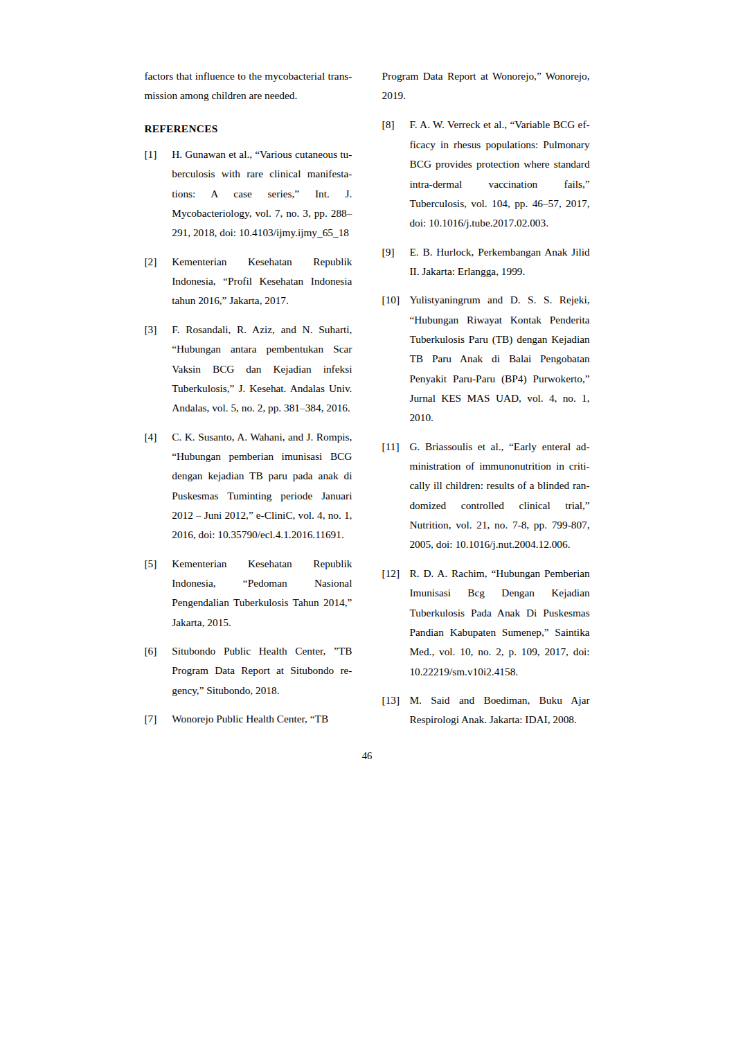factors that influence to the mycobacterial transmission among children are needed.
REFERENCES
H. Gunawan et al., “Various cutaneous tuberculosis with rare clinical manifestations: A case series,” Int. J. Mycobacteriology, vol. 7, no. 3, pp. 288–291, 2018, doi: 10.4103/ijmy.ijmy_65_18
Kementerian Kesehatan Republik Indonesia, “Profil Kesehatan Indonesia tahun 2016,” Jakarta, 2017.
F. Rosandali, R. Aziz, and N. Suharti, “Hubungan antara pembentukan Scar Vaksin BCG dan Kejadian infeksi Tuberkulosis,” J. Kesehat. Andalas Univ. Andalas, vol. 5, no. 2, pp. 381–384, 2016.
C. K. Susanto, A. Wahani, and J. Rompis, “Hubungan pemberian imunisasi BCG dengan kejadian TB paru pada anak di Puskesmas Tuminting periode Januari 2012 – Juni 2012,” e-CliniC, vol. 4, no. 1, 2016, doi: 10.35790/ecl.4.1.2016.11691.
Kementerian Kesehatan Republik Indonesia, “Pedoman Nasional Pengendalian Tuberkulosis Tahun 2014,” Jakarta, 2015.
Situbondo Public Health Center, ”TB Program Data Report at Situbondo regency,” Situbondo, 2018.
Wonorejo Public Health Center, “TB
Program Data Report at Wonorejo,” Wonorejo, 2019.
F. A. W. Verreck et al., “Variable BCG efficacy in rhesus populations: Pulmonary BCG provides protection where standard intra-dermal vaccination fails,” Tuberculosis, vol. 104, pp. 46–57, 2017, doi: 10.1016/j.tube.2017.02.003.
E. B. Hurlock, Perkembangan Anak Jilid II. Jakarta: Erlangga, 1999.
Yulistyaningrum and D. S. S. Rejeki, “Hubungan Riwayat Kontak Penderita Tuberkulosis Paru (TB) dengan Kejadian TB Paru Anak di Balai Pengobatan Penyakit Paru-Paru (BP4) Purwokerto,” Jurnal KES MAS UAD, vol. 4, no. 1, 2010.
G. Briassoulis et al., “Early enteral administration of immunonutrition in critically ill children: results of a blinded randomized controlled clinical trial,” Nutrition, vol. 21, no. 7-8, pp. 799-807, 2005, doi: 10.1016/j.nut.2004.12.006.
R. D. A. Rachim, “Hubungan Pemberian Imunisasi Bcg Dengan Kejadian Tuberkulosis Pada Anak Di Puskesmas Pandian Kabupaten Sumenep,” Saintika Med., vol. 10, no. 2, p. 109, 2017, doi: 10.22219/sm.v10i2.4158.
M. Said and Boediman, Buku Ajar Respirologi Anak. Jakarta: IDAI, 2008.
46